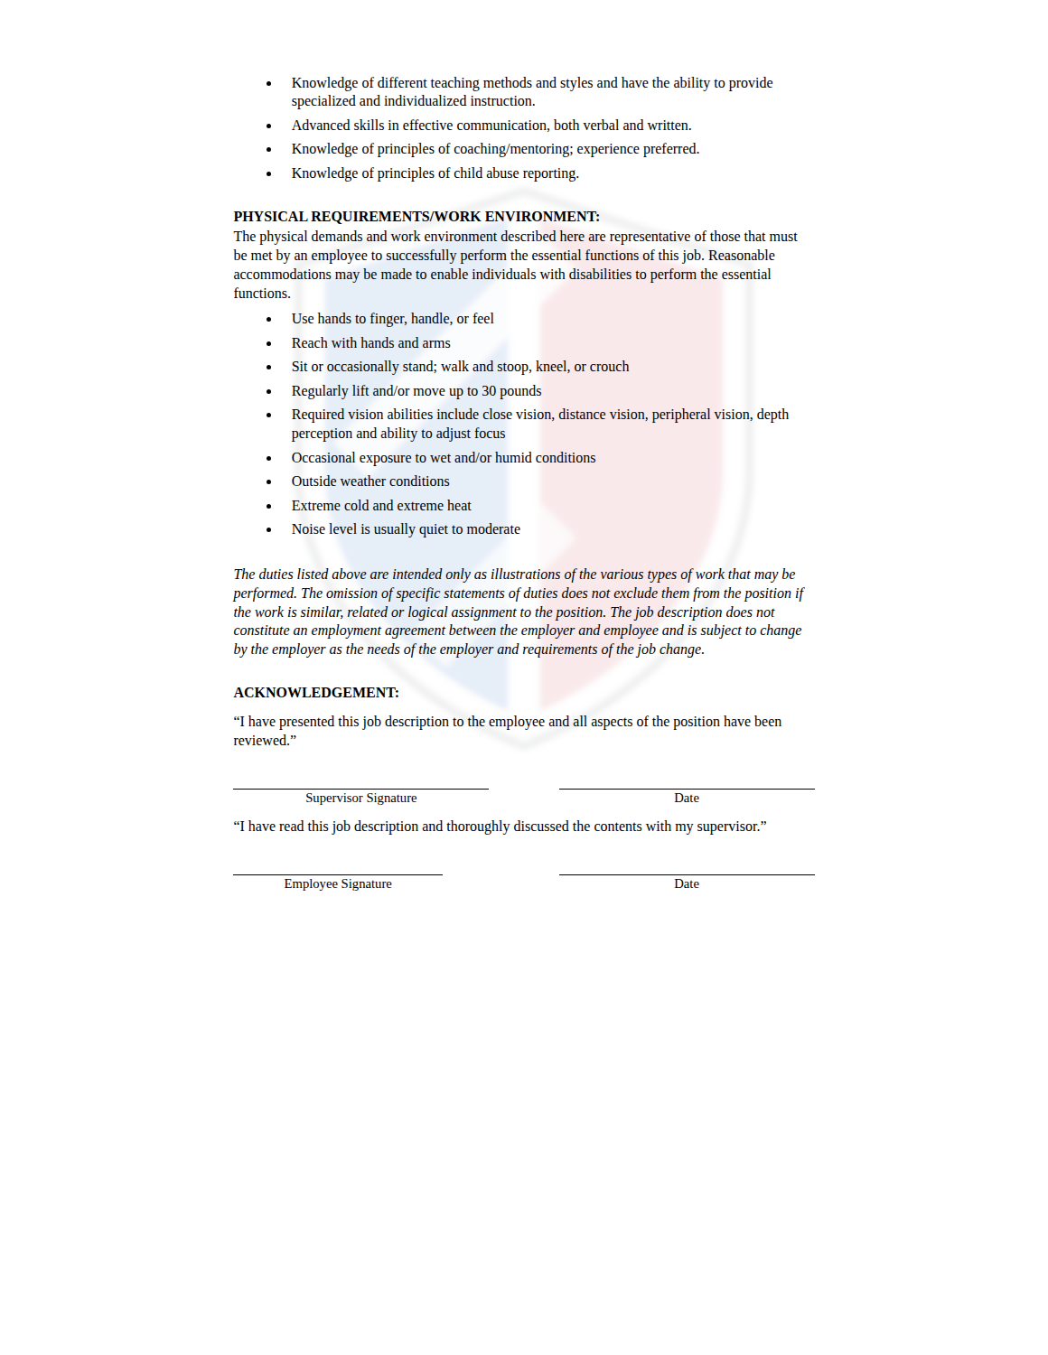Knowledge of different teaching methods and styles and have the ability to provide specialized and individualized instruction.
Advanced skills in effective communication, both verbal and written.
Knowledge of principles of coaching/mentoring; experience preferred.
Knowledge of principles of child abuse reporting.
Physical Requirements/Work Environment:
The physical demands and work environment described here are representative of those that must be met by an employee to successfully perform the essential functions of this job. Reasonable accommodations may be made to enable individuals with disabilities to perform the essential functions.
Use hands to finger, handle, or feel
Reach with hands and arms
Sit or occasionally stand; walk and stoop, kneel, or crouch
Regularly lift and/or move up to 30 pounds
Required vision abilities include close vision, distance vision, peripheral vision, depth perception and ability to adjust focus
Occasional exposure to wet and/or humid conditions
Outside weather conditions
Extreme cold and extreme heat
Noise level is usually quiet to moderate
The duties listed above are intended only as illustrations of the various types of work that may be performed. The omission of specific statements of duties does not exclude them from the position if the work is similar, related or logical assignment to the position. The job description does not constitute an employment agreement between the employer and employee and is subject to change by the employer as the needs of the employer and requirements of the job change.
Acknowledgement:
“I have presented this job description to the employee and all aspects of the position have been reviewed.”
| Supervisor Signature | | Date |
“I have read this job description and thoroughly discussed the contents with my supervisor.”
| Employee Signature | | Date |